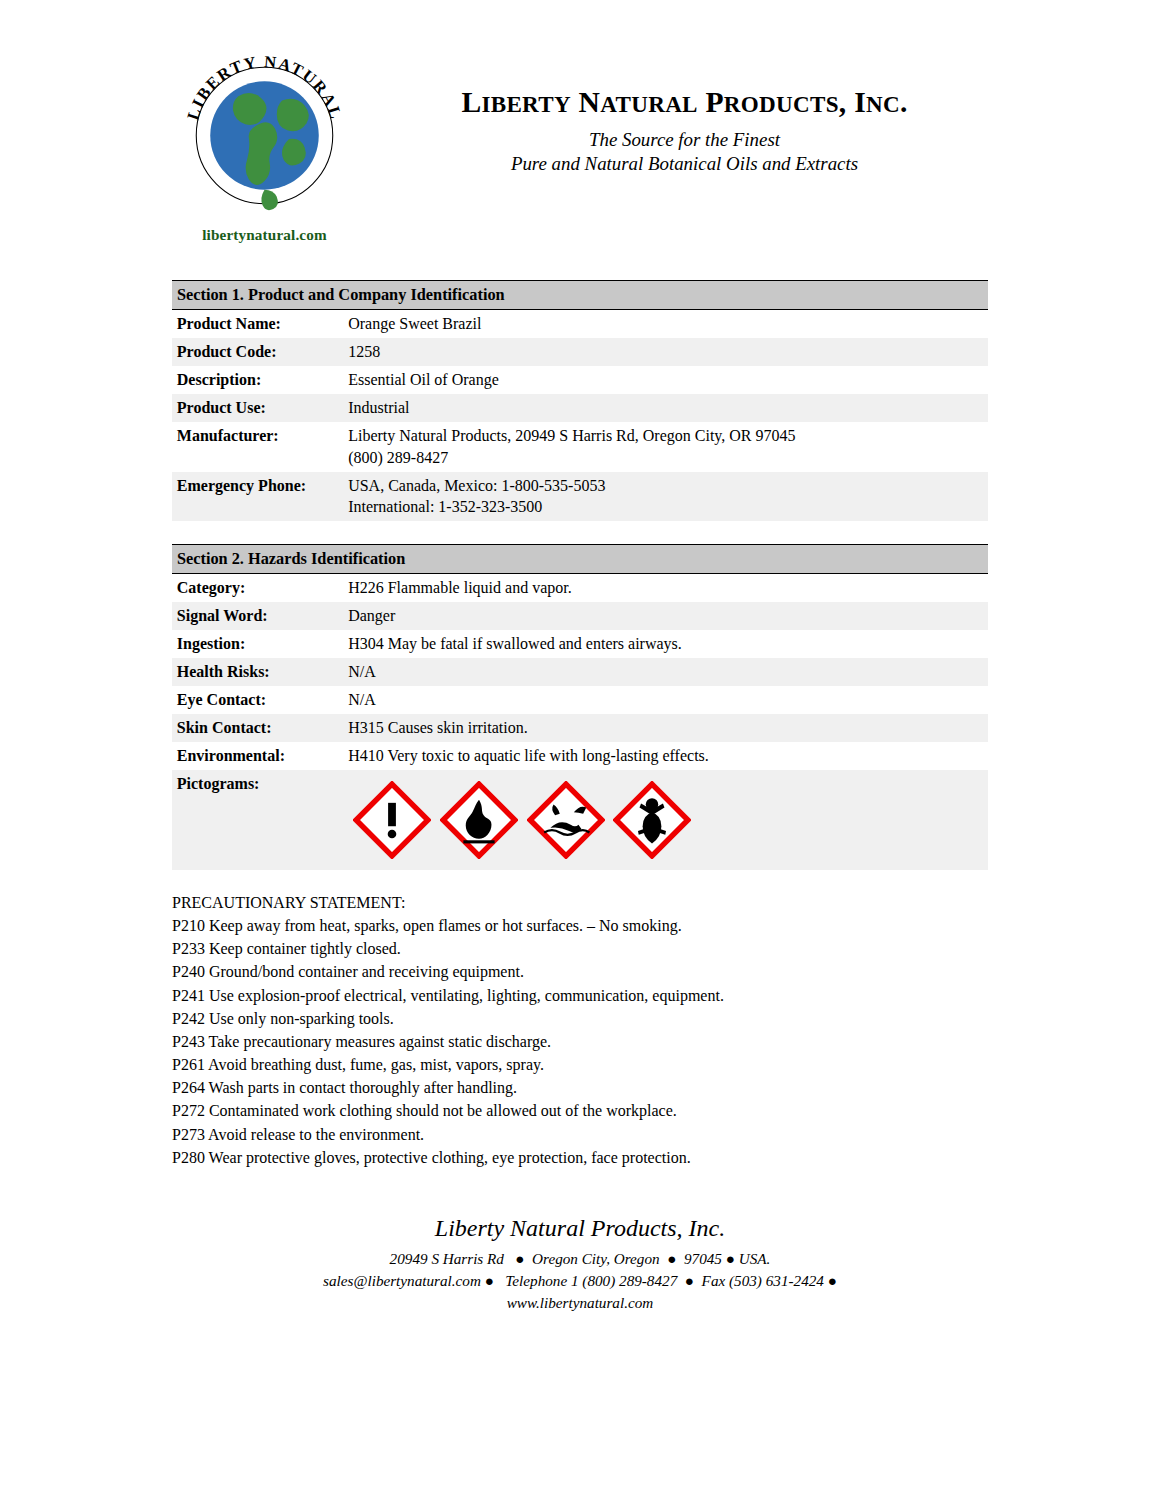LIBERTY NATURAL
libertynatural.com
LIBERTY NATURAL PRODUCTS, INC.
The Source for the Finest
Pure and Natural Botanical Oils and Extracts
Section 1. Product and Company Identification
| Product Name: | Orange Sweet Brazil |
| Product Code: | 1258 |
| Description: | Essential Oil of Orange |
| Product Use: | Industrial |
| Manufacturer: | Liberty Natural Products, 20949 S Harris Rd, Oregon City, OR 97045 (800) 289-8427 |
| Emergency Phone: | USA, Canada, Mexico: 1-800-535-5053 International: 1-352-323-3500 |
Section 2. Hazards Identification
| Category: | H226 Flammable liquid and vapor. |
| Signal Word: | Danger |
| Ingestion: | H304 May be fatal if swallowed and enters airways. |
| Health Risks: | N/A |
| Eye Contact: | N/A |
| Skin Contact: | H315 Causes skin irritation. |
| Environmental: | H410 Very toxic to aquatic life with long-lasting effects. |
| Pictograms: | |
PRECAUTIONARY STATEMENT:
P210 Keep away from heat, sparks, open flames or hot surfaces. – No smoking.
P233 Keep container tightly closed.
P240 Ground/bond container and receiving equipment.
P241 Use explosion-proof electrical, ventilating, lighting, communication, equipment.
P242 Use only non-sparking tools.
P243 Take precautionary measures against static discharge.
P261 Avoid breathing dust, fume, gas, mist, vapors, spray.
P264 Wash parts in contact thoroughly after handling.
P272 Contaminated work clothing should not be allowed out of the workplace.
P273 Avoid release to the environment.
P280 Wear protective gloves, protective clothing, eye protection, face protection.
Liberty Natural Products, Inc.
20949 S Harris Rd ● Oregon City, Oregon ● 97045 ● USA.
sales@libertynatural.com ● Telephone 1 (800) 289-8427 ● Fax (503) 631-2424 ●
www.libertynatural.com